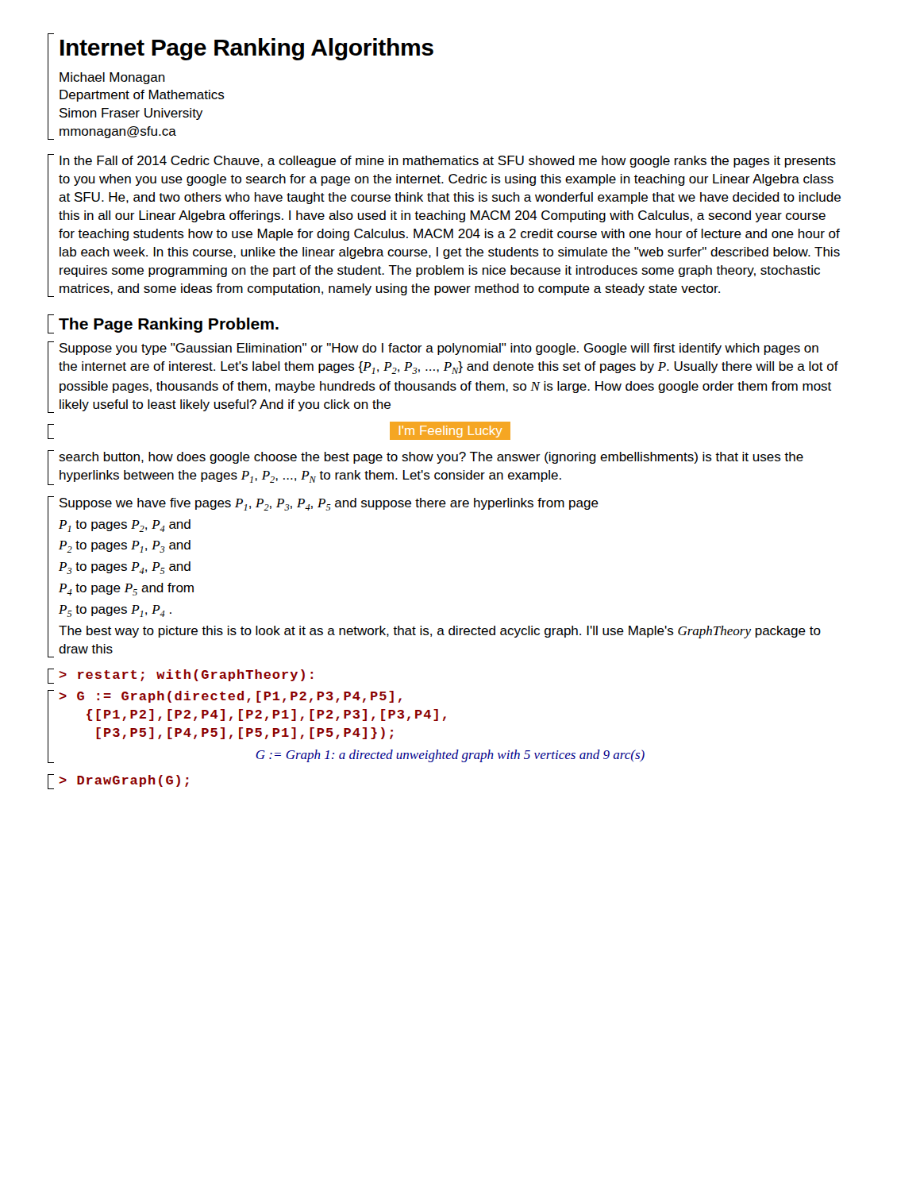Internet Page Ranking Algorithms
Michael Monagan
Department of Mathematics
Simon Fraser University
mmonagan@sfu.ca
In the Fall of 2014 Cedric Chauve, a colleague of mine in mathematics at SFU showed me how google ranks the pages it presents to you when you use google to search for a page on the internet. Cedric is using this example in teaching our Linear Algebra class at SFU. He, and two others who have taught the course think that this is such a wonderful example that we have decided to include this in all our Linear Algebra offerings. I have also used it in teaching MACM 204 Computing with Calculus, a second year course for teaching students how to use Maple for doing Calculus. MACM 204 is a 2 credit course with one hour of lecture and one hour of lab each week. In this course, unlike the linear algebra course, I get the students to simulate the "web surfer" described below. This requires some programming on the part of the student. The problem is nice because it introduces some graph theory, stochastic matrices, and some ideas from computation, namely using the power method to compute a steady state vector.
The Page Ranking Problem.
Suppose you type "Gaussian Elimination" or "How do I factor a polynomial" into google. Google will first identify which pages on the internet are of interest. Let's label them pages {P1, P2, P3, ..., PN} and denote this set of pages by P. Usually there will be a lot of possible pages, thousands of them, maybe hundreds of thousands of them, so N is large. How does google order them from most likely useful to least likely useful? And if you click on the
I'm Feeling Lucky
search button, how does google choose the best page to show you? The answer (ignoring embellishments) is that it uses the hyperlinks between the pages P1, P2, ..., PN to rank them. Let's consider an example.
Suppose we have five pages P1, P2, P3, P4, P5 and suppose there are hyperlinks from page
P1 to pages P2, P4 and
P2 to pages P1, P3 and
P3 to pages P4, P5 and
P4 to page P5 and from
P5 to pages P1, P4 .
The best way to picture this is to look at it as a network, that is, a directed acyclic graph. I'll use Maple's GraphTheory package to draw this
> restart; with(GraphTheory):
> G := Graph(directed,[P1,P2,P3,P4,P5], {[P1,P2],[P2,P4],[P2,P1],[P2,P3],[P3,P4], [P3,P5],[P4,P5],[P5,P1],[P5,P4]});
G := Graph 1: a directed unweighted graph with 5 vertices and 9 arc(s)
> DrawGraph(G);